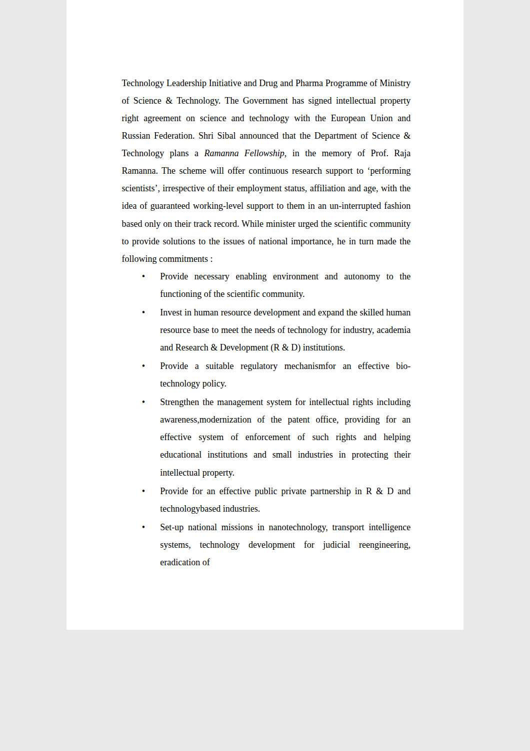Technology Leadership Initiative and Drug and Pharma Programme of Ministry of Science & Technology. The Government has signed intellectual property right agreement on science and technology with the European Union and Russian Federation. Shri Sibal announced that the Department of Science & Technology plans a Ramanna Fellowship, in the memory of Prof. Raja Ramanna. The scheme will offer continuous research support to ‘performing scientists’, irrespective of their employment status, affiliation and age, with the idea of guaranteed working-level support to them in an un-interrupted fashion based only on their track record. While minister urged the scientific community to provide solutions to the issues of national importance, he in turn made the following commitments :
Provide necessary enabling environment and autonomy to the functioning of the scientific community.
Invest in human resource development and expand the skilled human resource base to meet the needs of technology for industry, academia and Research & Development (R & D) institutions.
Provide a suitable regulatory mechanismfor an effective bio-technology policy.
Strengthen the management system for intellectual rights including awareness,modernization of the patent office, providing for an effective system of enforcement of such rights and helping educational institutions and small industries in protecting their intellectual property.
Provide for an effective public private partnership in R & D and technologybased industries.
Set-up national missions in nanotechnology, transport intelligence systems, technology development for judicial reengineering, eradication of